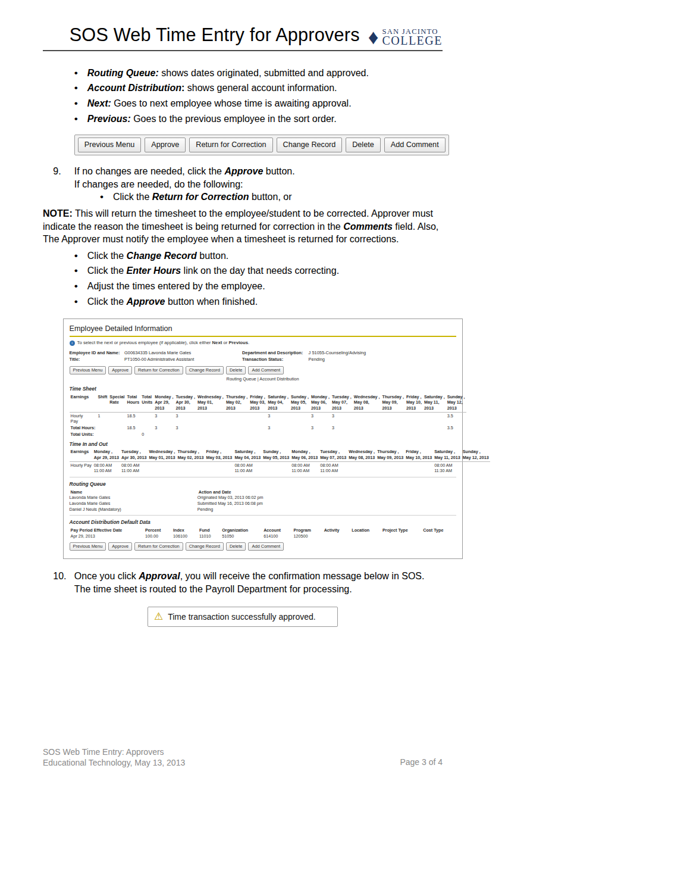SOS Web Time Entry for Approvers
♦ SAN JACINTO COLLEGE
Routing Queue: shows dates originated, submitted and approved.
Account Distribution: shows general account information.
Next: Goes to next employee whose time is awaiting approval.
Previous: Goes to the previous employee in the sort order.
Previous Menu Approve Return for Correction Change Record Delete Add Comment
If no changes are needed, click the Approve button.
If changes are needed, do the following:
Click the Return for Correction button, or
NOTE: This will return the timesheet to the employee/student to be corrected. Approver must indicate the reason the timesheet is being returned for correction in the Comments field. Also, The Approver must notify the employee when a timesheet is returned for corrections.
Click the Change Record button.
Click the Enter Hours link on the day that needs correcting.
Adjust the times entered by the employee.
Click the Approve button when finished.
Employee Detailed Information
iTo select the next or previous employee (if applicable), click either Next or Previous.
Employee ID and Name:
G00634335 Lavonda Marie Gates
Department and Description:
J 51055-Counseling/Advising
Title:
PT1050-00 Administrative Assistant
Transaction Status:
Pending
Previous Menu Approve Return for Correction Change Record Delete Add Comment
Routing Queue | Account Distribution
Time Sheet
| Earnings | Shift | Special Rate | Total Hours | Total Units | Monday , Apr 29, 2013 | Tuesday , Apr 30, 2013 | Wednesday , May 01, 2013 | Thursday , May 02, 2013 | Friday , May 03, 2013 | Saturday , May 04, 2013 | Sunday , May 05, 2013 | Monday , May 06, 2013 | Tuesday , May 07, 2013 | Wednesday , May 08, 2013 | Thursday , May 09, 2013 | Friday , May 10, 2013 | Saturday , May 11, 2013 | Sunday , May 12, 2013 |
| --- | --- | --- | --- | --- | --- | --- | --- | --- | --- | --- | --- | --- | --- | --- | --- | --- | --- | --- |
| Hourly Pay | 1 | | 18.5 | | 3 | 3 | | | | 3 | | 3 | 3 | | | | | 3.5 |
| Total Hours: | | | 18.5 | | 3 | 3 | | | | 3 | | 3 | 3 | | | | | 3.5 |
| Total Units: | | | | 0 | | | | | | | | | | | | | | |
Time In and Out
| Earnings | Monday , Apr 29, 2013 | Tuesday , Apr 30, 2013 | Wednesday , May 01, 2013 | Thursday , May 02, 2013 | Friday , May 03, 2013 | Saturday , May 04, 2013 | Sunday , May 05, 2013 | Monday , May 06, 2013 | Tuesday , May 07, 2013 | Wednesday , May 08, 2013 | Thursday , May 09, 2013 | Friday , May 10, 2013 | Saturday , May 11, 2013 | Sunday , May 12, 2013 |
| --- | --- | --- | --- | --- | --- | --- | --- | --- | --- | --- | --- | --- | --- | --- |
| Hourly Pay | 08:00 AM 11:00 AM | 08:00 AM 11:00 AM | | | | 08:00 AM 11:00 AM | | 08:00 AM 11:00 AM | 08:00 AM 11:00 AM | | | | 08:00 AM 11:30 AM | |
Routing Queue
| Name | Action and Date |
| --- | --- |
| Lavonda Marie Gates | Originated May 03, 2013 06:02 pm |
| Lavonda Marie Gates | Submitted May 16, 2013 06:08 pm |
| Daniel J Neuls (Mandatory) | Pending |
Account Distribution Default Data
| Pay Period Effective Date | Percent | Index | Fund | Organization | Account | Program | Activity | Location | Project Type | Cost Type |
| --- | --- | --- | --- | --- | --- | --- | --- | --- | --- | --- |
| Apr 29, 2013 | 100.00 | 106100 | 11010 | 51050 | 614100 | 120500 | | | | |
Previous Menu Approve Return for Correction Change Record Delete Add Comment
Once you click Approval, you will receive the confirmation message below in SOS. The time sheet is routed to the Payroll Department for processing.
⚠ Time transaction successfully approved.
SOS Web Time Entry: Approvers
Educational Technology, May 13, 2013
Page 3 of 4